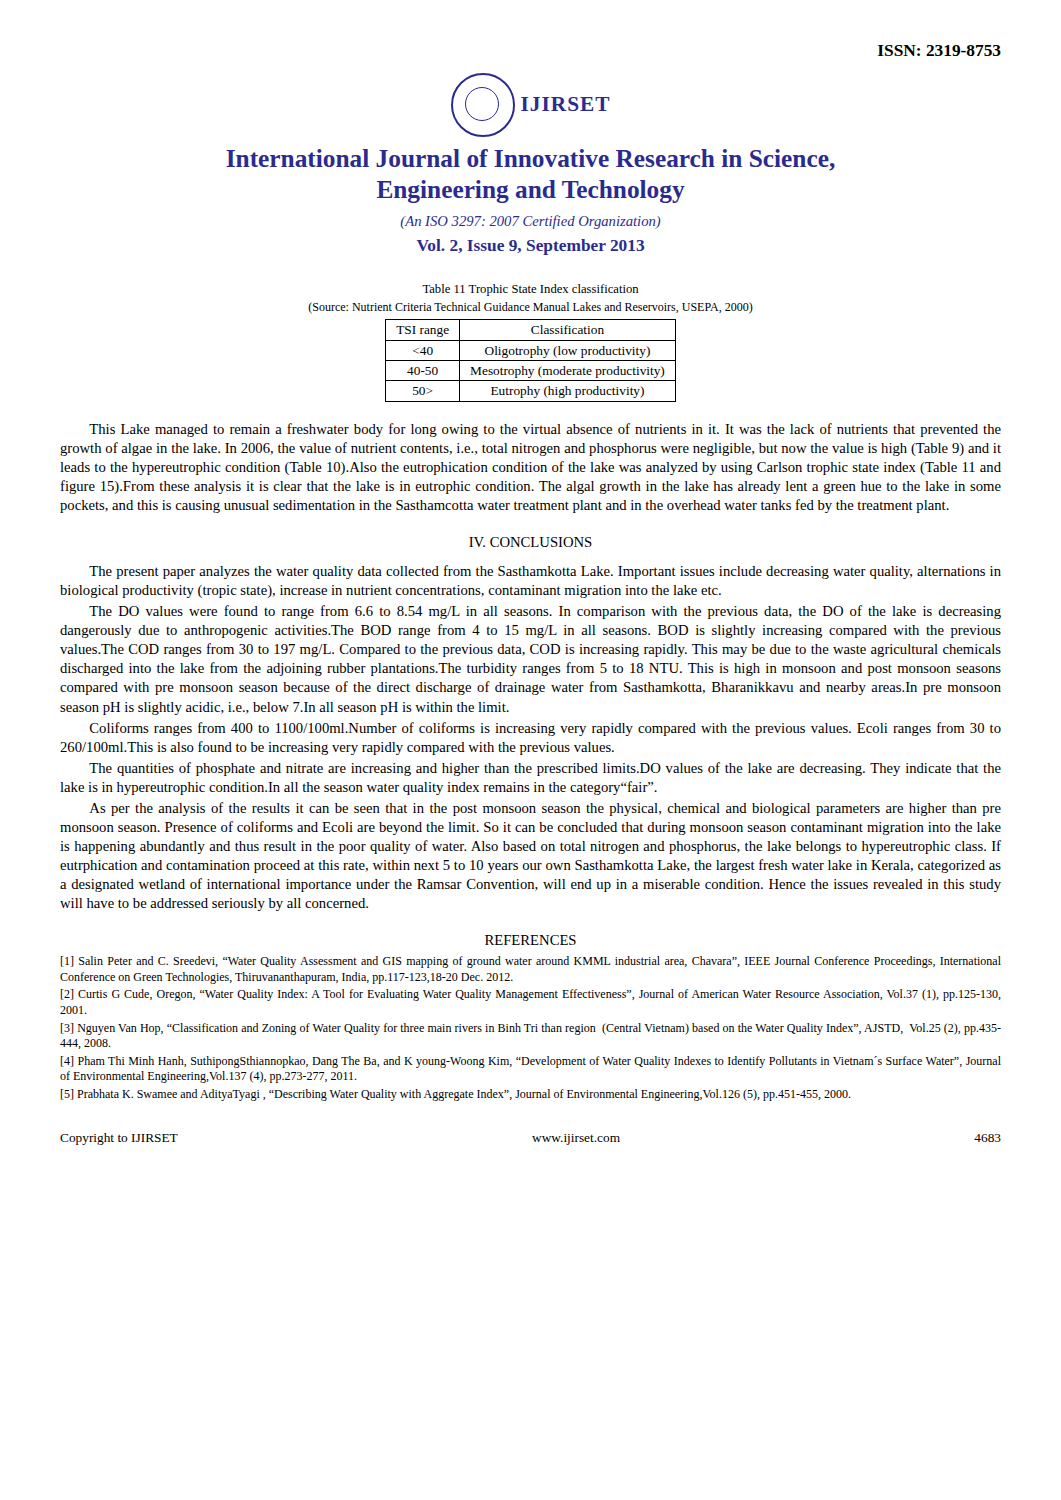ISSN: 2319-8753
IJIRSET
International Journal of Innovative Research in Science,
Engineering and Technology
(An ISO 3297: 2007 Certified Organization)
Vol. 2, Issue 9, September 2013
Table 11 Trophic State Index classification
(Source: Nutrient Criteria Technical Guidance Manual Lakes and Reservoirs, USEPA, 2000)
| TSI range | Classification |
| <40 | Oligotrophy (low productivity) |
| 40-50 | Mesotrophy (moderate productivity) |
| 50> | Eutrophy (high productivity) |
This Lake managed to remain a freshwater body for long owing to the virtual absence of nutrients in it. It was the lack of nutrients that prevented the growth of algae in the lake. In 2006, the value of nutrient contents, i.e., total nitrogen and phosphorus were negligible, but now the value is high (Table 9) and it leads to the hypereutrophic condition (Table 10).Also the eutrophication condition of the lake was analyzed by using Carlson trophic state index (Table 11 and figure 15).From these analysis it is clear that the lake is in eutrophic condition. The algal growth in the lake has already lent a green hue to the lake in some pockets, and this is causing unusual sedimentation in the Sasthamcotta water treatment plant and in the overhead water tanks fed by the treatment plant.
IV. CONCLUSIONS
The present paper analyzes the water quality data collected from the Sasthamkotta Lake. Important issues include decreasing water quality, alternations in biological productivity (tropic state), increase in nutrient concentrations, contaminant migration into the lake etc.
The DO values were found to range from 6.6 to 8.54 mg/L in all seasons. In comparison with the previous data, the DO of the lake is decreasing dangerously due to anthropogenic activities.The BOD range from 4 to 15 mg/L in all seasons. BOD is slightly increasing compared with the previous values.The COD ranges from 30 to 197 mg/L. Compared to the previous data, COD is increasing rapidly. This may be due to the waste agricultural chemicals discharged into the lake from the adjoining rubber plantations.The turbidity ranges from 5 to 18 NTU. This is high in monsoon and post monsoon seasons compared with pre monsoon season because of the direct discharge of drainage water from Sasthamkotta, Bharanikkavu and nearby areas.In pre monsoon season pH is slightly acidic, i.e., below 7.In all season pH is within the limit.
Coliforms ranges from 400 to 1100/100ml.Number of coliforms is increasing very rapidly compared with the previous values. Ecoli ranges from 30 to 260/100ml.This is also found to be increasing very rapidly compared with the previous values.
The quantities of phosphate and nitrate are increasing and higher than the prescribed limits.DO values of the lake are decreasing. They indicate that the lake is in hypereutrophic condition.In all the season water quality index remains in the category“fair”.
As per the analysis of the results it can be seen that in the post monsoon season the physical, chemical and biological parameters are higher than pre monsoon season. Presence of coliforms and Ecoli are beyond the limit. So it can be concluded that during monsoon season contaminant migration into the lake is happening abundantly and thus result in the poor quality of water. Also based on total nitrogen and phosphorus, the lake belongs to hypereutrophic class. If eutrphication and contamination proceed at this rate, within next 5 to 10 years our own Sasthamkotta Lake, the largest fresh water lake in Kerala, categorized as a designated wetland of international importance under the Ramsar Convention, will end up in a miserable condition. Hence the issues revealed in this study will have to be addressed seriously by all concerned.
REFERENCES
[1] Salin Peter and C. Sreedevi, “Water Quality Assessment and GIS mapping of ground water around KMML industrial area, Chavara”, IEEE Journal Conference Proceedings, International Conference on Green Technologies, Thiruvananthapuram, India, pp.117-123,18-20 Dec. 2012.
[2] Curtis G Cude, Oregon, “Water Quality Index: A Tool for Evaluating Water Quality Management Effectiveness”, Journal of American Water Resource Association, Vol.37 (1), pp.125-130, 2001.
[3] Nguyen Van Hop, “Classification and Zoning of Water Quality for three main rivers in Binh Tri than region (Central Vietnam) based on the Water Quality Index”, AJSTD, Vol.25 (2), pp.435-444, 2008.
[4] Pham Thi Minh Hanh, SuthipongSthiannopkao, Dang The Ba, and K young-Woong Kim, “Development of Water Quality Indexes to Identify Pollutants in Vietnam´s Surface Water”, Journal of Environmental Engineering,Vol.137 (4), pp.273-277, 2011.
[5] Prabhata K. Swamee and AdityaTyagi , “Describing Water Quality with Aggregate Index”, Journal of Environmental Engineering,Vol.126 (5), pp.451-455, 2000.
Copyright to IJIRSET www.ijirset.com 4683